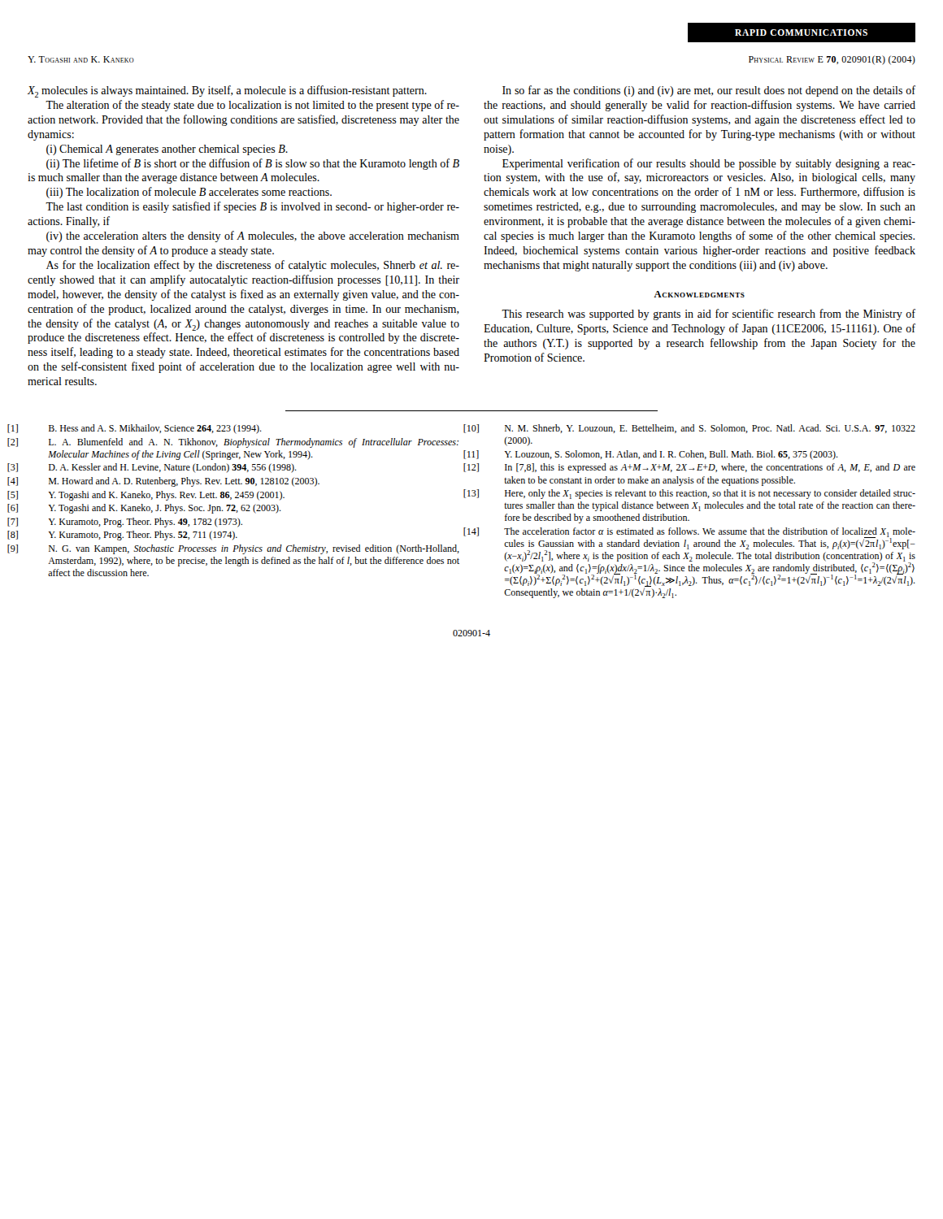RAPID COMMUNICATIONS
Y. Togashi and K. Kaneko
Physical Review E 70, 020901(R) (2004)
X2 molecules is always maintained. By itself, a molecule is a diffusion-resistant pattern.
The alteration of the steady state due to localization is not limited to the present type of reaction network. Provided that the following conditions are satisfied, discreteness may alter the dynamics:
(i) Chemical A generates another chemical species B.
(ii) The lifetime of B is short or the diffusion of B is slow so that the Kuramoto length of B is much smaller than the average distance between A molecules.
(iii) The localization of molecule B accelerates some reactions.
The last condition is easily satisfied if species B is involved in second- or higher-order reactions. Finally, if
(iv) the acceleration alters the density of A molecules, the above acceleration mechanism may control the density of A to produce a steady state.
As for the localization effect by the discreteness of catalytic molecules, Shnerb et al. recently showed that it can amplify autocatalytic reaction-diffusion processes [10,11]. In their model, however, the density of the catalyst is fixed as an externally given value, and the concentration of the product, localized around the catalyst, diverges in time. In our mechanism, the density of the catalyst (A, or X2) changes autonomously and reaches a suitable value to produce the discreteness effect. Hence, the effect of discreteness is controlled by the discreteness itself, leading to a steady state. Indeed, theoretical estimates for the concentrations based on the self-consistent fixed point of acceleration due to the localization agree well with numerical results.
In so far as the conditions (i) and (iv) are met, our result does not depend on the details of the reactions, and should generally be valid for reaction-diffusion systems. We have carried out simulations of similar reaction-diffusion systems, and again the discreteness effect led to pattern formation that cannot be accounted for by Turing-type mechanisms (with or without noise).
Experimental verification of our results should be possible by suitably designing a reaction system, with the use of, say, microreactors or vesicles. Also, in biological cells, many chemicals work at low concentrations on the order of 1 nM or less. Furthermore, diffusion is sometimes restricted, e.g., due to surrounding macromolecules, and may be slow. In such an environment, it is probable that the average distance between the molecules of a given chemical species is much larger than the Kuramoto lengths of some of the other chemical species. Indeed, biochemical systems contain various higher-order reactions and positive feedback mechanisms that might naturally support the conditions (iii) and (iv) above.
Acknowledgments
This research was supported by grants in aid for scientific research from the Ministry of Education, Culture, Sports, Science and Technology of Japan (11CE2006, 15-11161). One of the authors (Y.T.) is supported by a research fellowship from the Japan Society for the Promotion of Science.
[1] B. Hess and A. S. Mikhailov, Science 264, 223 (1994).
[2] L. A. Blumenfeld and A. N. Tikhonov, Biophysical Thermodynamics of Intracellular Processes: Molecular Machines of the Living Cell (Springer, New York, 1994).
[3] D. A. Kessler and H. Levine, Nature (London) 394, 556 (1998).
[4] M. Howard and A. D. Rutenberg, Phys. Rev. Lett. 90, 128102 (2003).
[5] Y. Togashi and K. Kaneko, Phys. Rev. Lett. 86, 2459 (2001).
[6] Y. Togashi and K. Kaneko, J. Phys. Soc. Jpn. 72, 62 (2003).
[7] Y. Kuramoto, Prog. Theor. Phys. 49, 1782 (1973).
[8] Y. Kuramoto, Prog. Theor. Phys. 52, 711 (1974).
[9] N. G. van Kampen, Stochastic Processes in Physics and Chemistry, revised edition (North-Holland, Amsterdam, 1992), where, to be precise, the length is defined as the half of l, but the difference does not affect the discussion here.
[10] N. M. Shnerb, Y. Louzoun, E. Bettelheim, and S. Solomon, Proc. Natl. Acad. Sci. U.S.A. 97, 10322 (2000).
[11] Y. Louzoun, S. Solomon, H. Atlan, and I. R. Cohen, Bull. Math. Biol. 65, 375 (2003).
[12] In [7,8], this is expressed as A+M→X+M, 2X→E+D, where, the concentrations of A, M, E, and D are taken to be constant in order to make an analysis of the equations possible.
[13] Here, only the X1 species is relevant to this reaction, so that it is not necessary to consider detailed structures smaller than the typical distance between X1 molecules and the total rate of the reaction can therefore be described by a smoothened distribution.
[14] The acceleration factor α is estimated as follows. We assume that the distribution of localized X1 molecules is Gaussian with a standard deviation l1 around the X2 molecules. That is, ρi(x)=(√2π l1)−1exp[−(x−xi)2/2l12], where xi is the position of each X2 molecule. The total distribution (concentration) of X1 is c1(x)=Σiρi(x), and ⟨c1⟩=∫ρi(x)dx/λ2=1/λ2. Since the molecules X2 are randomly distributed, ⟨c12⟩=⟨(Σρi)2⟩=(Σ⟨ρi⟩)2+Σ⟨ρi2⟩=⟨c1⟩2+(2√π l1)−1⟨c1⟩(Lx≫l1,λ2). Thus, α=⟨c12⟩/⟨c1⟩2=1+(2√π l1)−1⟨c1⟩−1=1+λ2/(2√π l1). Consequently, we obtain α=1+1/(2√π)·λ2/l1.
020901-4